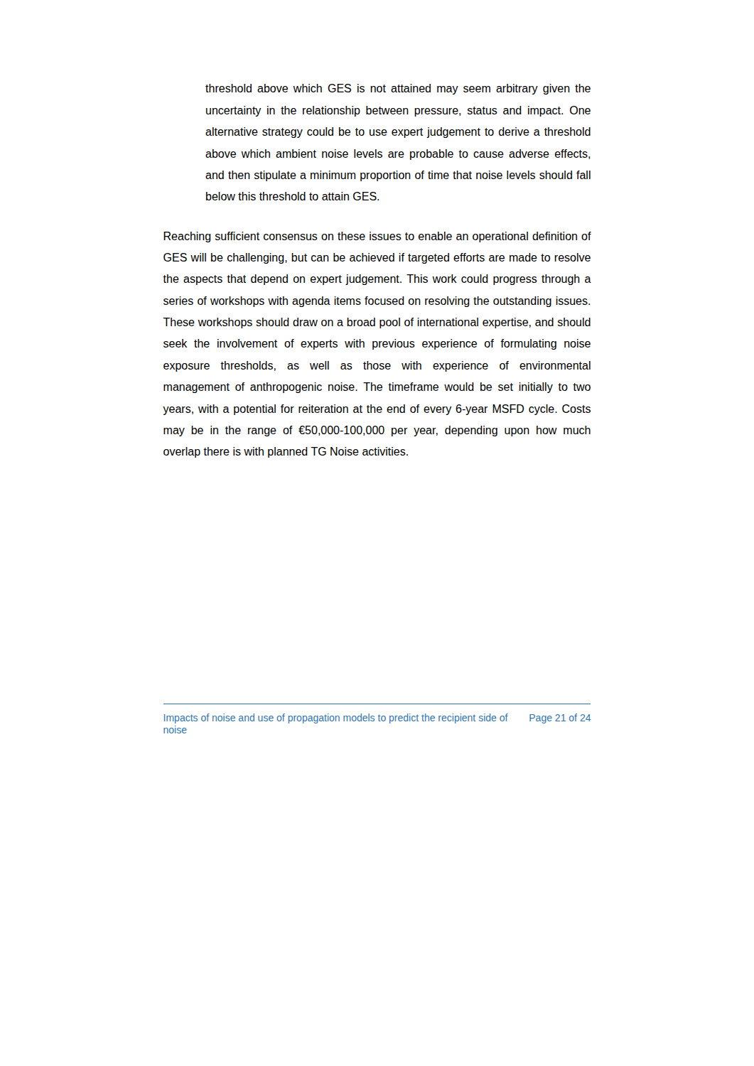threshold above which GES is not attained may seem arbitrary given the uncertainty in the relationship between pressure, status and impact. One alternative strategy could be to use expert judgement to derive a threshold above which ambient noise levels are probable to cause adverse effects, and then stipulate a minimum proportion of time that noise levels should fall below this threshold to attain GES.
Reaching sufficient consensus on these issues to enable an operational definition of GES will be challenging, but can be achieved if targeted efforts are made to resolve the aspects that depend on expert judgement. This work could progress through a series of workshops with agenda items focused on resolving the outstanding issues. These workshops should draw on a broad pool of international expertise, and should seek the involvement of experts with previous experience of formulating noise exposure thresholds, as well as those with experience of environmental management of anthropogenic noise. The timeframe would be set initially to two years, with a potential for reiteration at the end of every 6-year MSFD cycle. Costs may be in the range of €50,000-100,000 per year, depending upon how much overlap there is with planned TG Noise activities.
Impacts of noise and use of propagation models to predict the recipient side of noise
Page 21 of 24